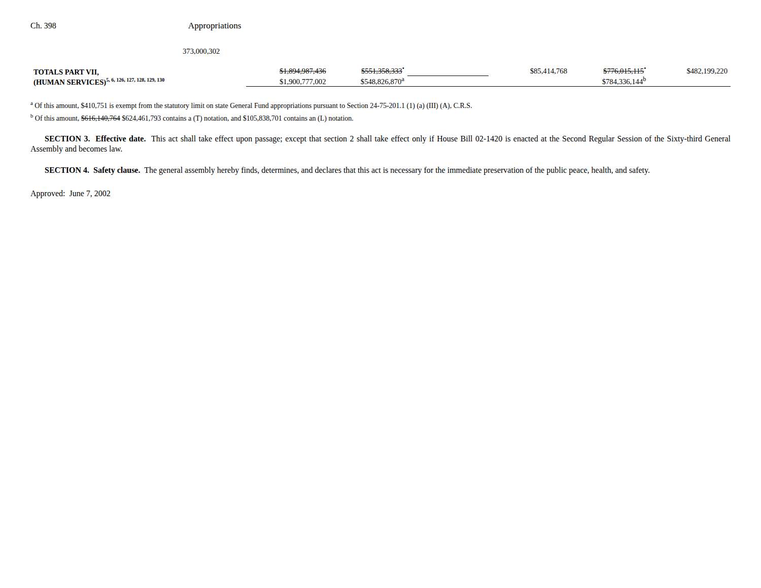Ch. 398
Appropriations
373,000,302
| TOTALS PART VII, (HUMAN SERVICES) 5, 6, 126, 127, 128, 129, 130 | $1,894,987,436 | $551,358,333 • | | $85,414,768 | $776,015,115 • | $482,199,220 |
| $1,900,777,002 | $548,826,870 a | | | $784,336,144 b | |
a Of this amount, $410,751 is exempt from the statutory limit on state General Fund appropriations pursuant to Section 24-75-201.1 (1) (a) (III) (A), C.R.S.
b Of this amount, $616,140,764 $624,461,793 contains a (T) notation, and $105,838,701 contains an (L) notation.
SECTION 3. Effective date. This act shall take effect upon passage; except that section 2 shall take effect only if House Bill 02-1420 is enacted at the Second Regular Session of the Sixty-third General Assembly and becomes law.
SECTION 4. Safety clause. The general assembly hereby finds, determines, and declares that this act is necessary for the immediate preservation of the public peace, health, and safety.
Approved: June 7, 2002